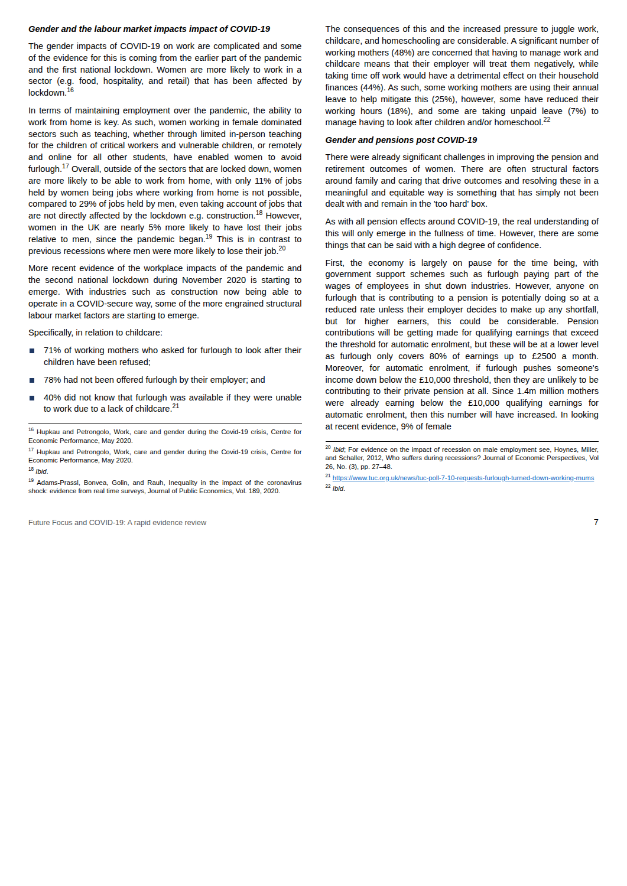Gender and the labour market impacts impact of COVID-19
The gender impacts of COVID-19 on work are complicated and some of the evidence for this is coming from the earlier part of the pandemic and the first national lockdown. Women are more likely to work in a sector (e.g. food, hospitality, and retail) that has been affected by lockdown.16
In terms of maintaining employment over the pandemic, the ability to work from home is key. As such, women working in female dominated sectors such as teaching, whether through limited in-person teaching for the children of critical workers and vulnerable children, or remotely and online for all other students, have enabled women to avoid furlough.17 Overall, outside of the sectors that are locked down, women are more likely to be able to work from home, with only 11% of jobs held by women being jobs where working from home is not possible, compared to 29% of jobs held by men, even taking account of jobs that are not directly affected by the lockdown e.g. construction.18 However, women in the UK are nearly 5% more likely to have lost their jobs relative to men, since the pandemic began.19 This is in contrast to previous recessions where men were more likely to lose their job.20
More recent evidence of the workplace impacts of the pandemic and the second national lockdown during November 2020 is starting to emerge. With industries such as construction now being able to operate in a COVID-secure way, some of the more engrained structural labour market factors are starting to emerge.
Specifically, in relation to childcare:
71% of working mothers who asked for furlough to look after their children have been refused;
78% had not been offered furlough by their employer; and
40% did not know that furlough was available if they were unable to work due to a lack of childcare.21
16 Hupkau and Petrongolo, Work, care and gender during the Covid-19 crisis, Centre for Economic Performance, May 2020.
17 Hupkau and Petrongolo, Work, care and gender during the Covid-19 crisis, Centre for Economic Performance, May 2020.
18 Ibid.
19 Adams-Prassl, Bonvea, Golin, and Rauh, Inequality in the impact of the coronavirus shock: evidence from real time surveys, Journal of Public Economics, Vol. 189, 2020.
The consequences of this and the increased pressure to juggle work, childcare, and homeschooling are considerable. A significant number of working mothers (48%) are concerned that having to manage work and childcare means that their employer will treat them negatively, while taking time off work would have a detrimental effect on their household finances (44%). As such, some working mothers are using their annual leave to help mitigate this (25%), however, some have reduced their working hours (18%), and some are taking unpaid leave (7%) to manage having to look after children and/or homeschool.22
Gender and pensions post COVID-19
There were already significant challenges in improving the pension and retirement outcomes of women. There are often structural factors around family and caring that drive outcomes and resolving these in a meaningful and equitable way is something that has simply not been dealt with and remain in the 'too hard' box.
As with all pension effects around COVID-19, the real understanding of this will only emerge in the fullness of time. However, there are some things that can be said with a high degree of confidence.
First, the economy is largely on pause for the time being, with government support schemes such as furlough paying part of the wages of employees in shut down industries. However, anyone on furlough that is contributing to a pension is potentially doing so at a reduced rate unless their employer decides to make up any shortfall, but for higher earners, this could be considerable. Pension contributions will be getting made for qualifying earnings that exceed the threshold for automatic enrolment, but these will be at a lower level as furlough only covers 80% of earnings up to £2500 a month. Moreover, for automatic enrolment, if furlough pushes someone's income down below the £10,000 threshold, then they are unlikely to be contributing to their private pension at all. Since 1.4m million mothers were already earning below the £10,000 qualifying earnings for automatic enrolment, then this number will have increased. In looking at recent evidence, 9% of female
20 Ibid; For evidence on the impact of recession on male employment see, Hoynes, Miller, and Schaller, 2012, Who suffers during recessions? Journal of Economic Perspectives, Vol 26, No. (3), pp. 27–48.
21 https://www.tuc.org.uk/news/tuc-poll-7-10-requests-furlough-turned-down-working-mums
22 Ibid.
Future Focus and COVID-19: A rapid evidence review 7